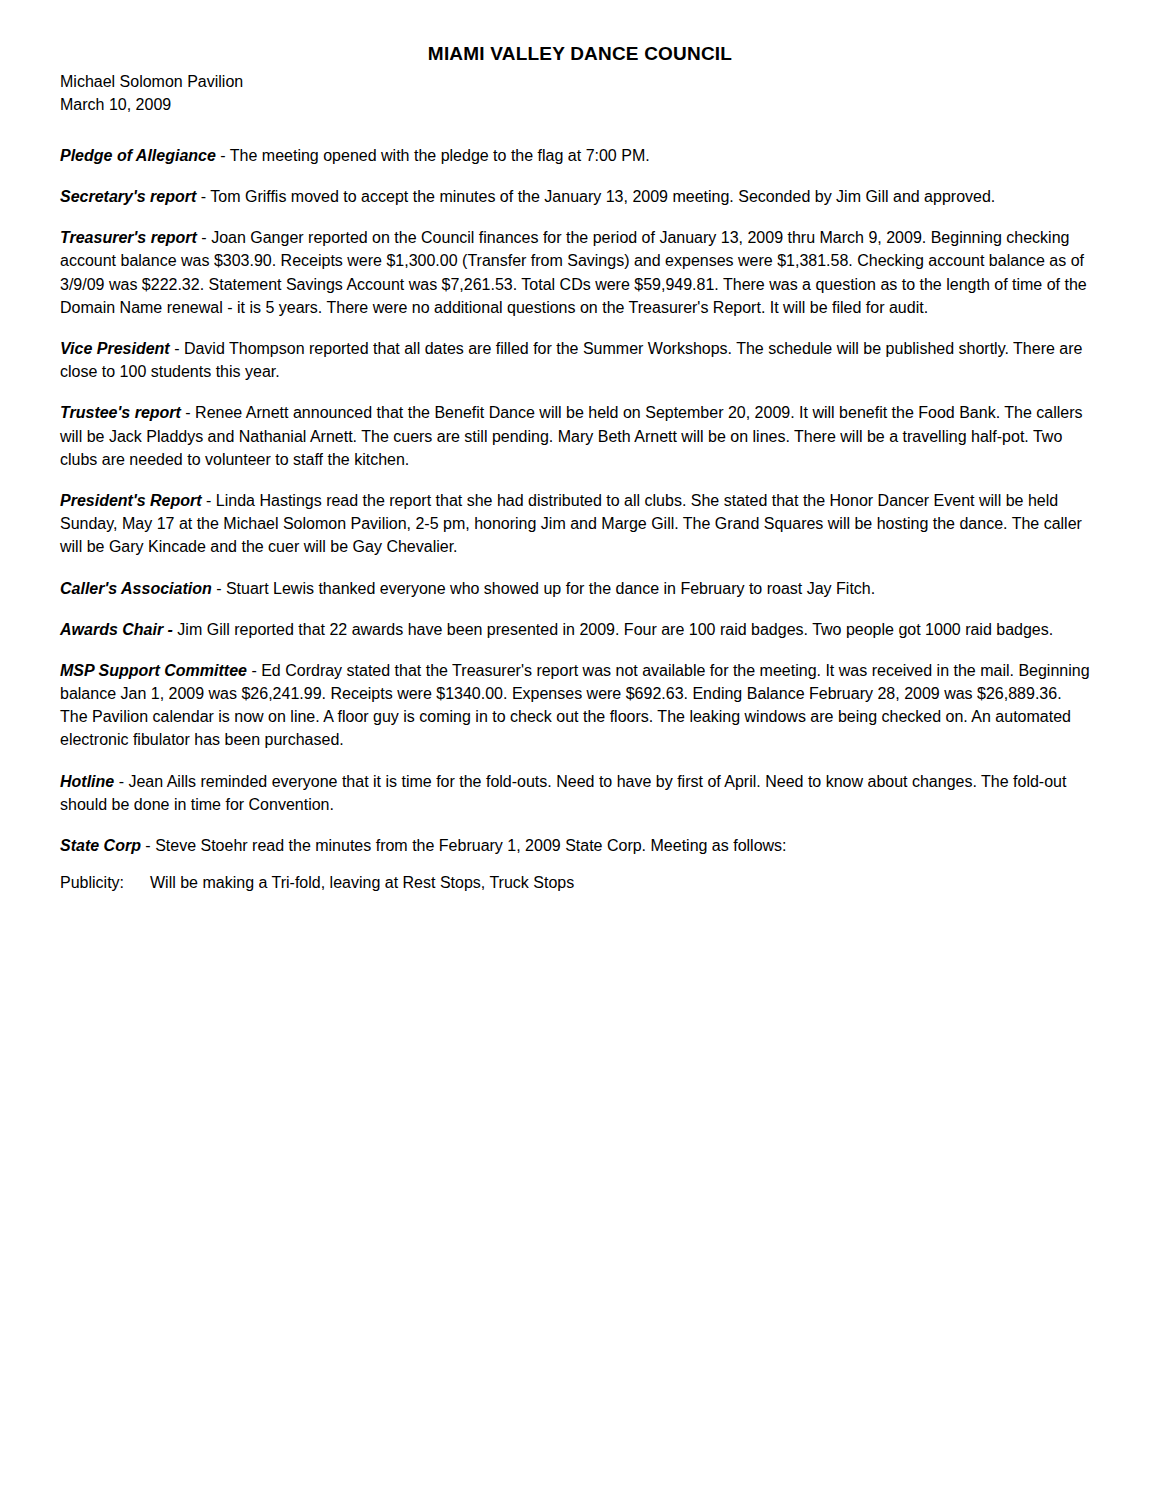MIAMI VALLEY DANCE COUNCIL
Michael Solomon Pavilion
March 10, 2009
Pledge of Allegiance - The meeting opened with the pledge to the flag at 7:00 PM.
Secretary's report - Tom Griffis moved to accept the minutes of the January 13, 2009 meeting. Seconded by Jim Gill and approved.
Treasurer's report - Joan Ganger reported on the Council finances for the period of January 13, 2009 thru March 9, 2009. Beginning checking account balance was $303.90. Receipts were $1,300.00 (Transfer from Savings) and expenses were $1,381.58. Checking account balance as of 3/9/09 was $222.32. Statement Savings Account was $7,261.53. Total CDs were $59,949.81. There was a question as to the length of time of the Domain Name renewal - it is 5 years. There were no additional questions on the Treasurer's Report. It will be filed for audit.
Vice President - David Thompson reported that all dates are filled for the Summer Workshops. The schedule will be published shortly. There are close to 100 students this year.
Trustee's report - Renee Arnett announced that the Benefit Dance will be held on September 20, 2009. It will benefit the Food Bank. The callers will be Jack Pladdys and Nathanial Arnett. The cuers are still pending. Mary Beth Arnett will be on lines. There will be a travelling half-pot. Two clubs are needed to volunteer to staff the kitchen.
President's Report - Linda Hastings read the report that she had distributed to all clubs. She stated that the Honor Dancer Event will be held Sunday, May 17 at the Michael Solomon Pavilion, 2-5 pm, honoring Jim and Marge Gill. The Grand Squares will be hosting the dance. The caller will be Gary Kincade and the cuer will be Gay Chevalier.
Caller's Association - Stuart Lewis thanked everyone who showed up for the dance in February to roast Jay Fitch.
Awards Chair - Jim Gill reported that 22 awards have been presented in 2009. Four are 100 raid badges. Two people got 1000 raid badges.
MSP Support Committee - Ed Cordray stated that the Treasurer's report was not available for the meeting. It was received in the mail. Beginning balance Jan 1, 2009 was $26,241.99. Receipts were $1340.00. Expenses were $692.63. Ending Balance February 28, 2009 was $26,889.36.
The Pavilion calendar is now on line. A floor guy is coming in to check out the floors. The leaking windows are being checked on. An automated electronic fibulator has been purchased.
Hotline - Jean Aills reminded everyone that it is time for the fold-outs. Need to have by first of April. Need to know about changes. The fold-out should be done in time for Convention.
State Corp - Steve Stoehr read the minutes from the February 1, 2009 State Corp. Meeting as follows:
Publicity: Will be making a Tri-fold, leaving at Rest Stops, Truck Stops